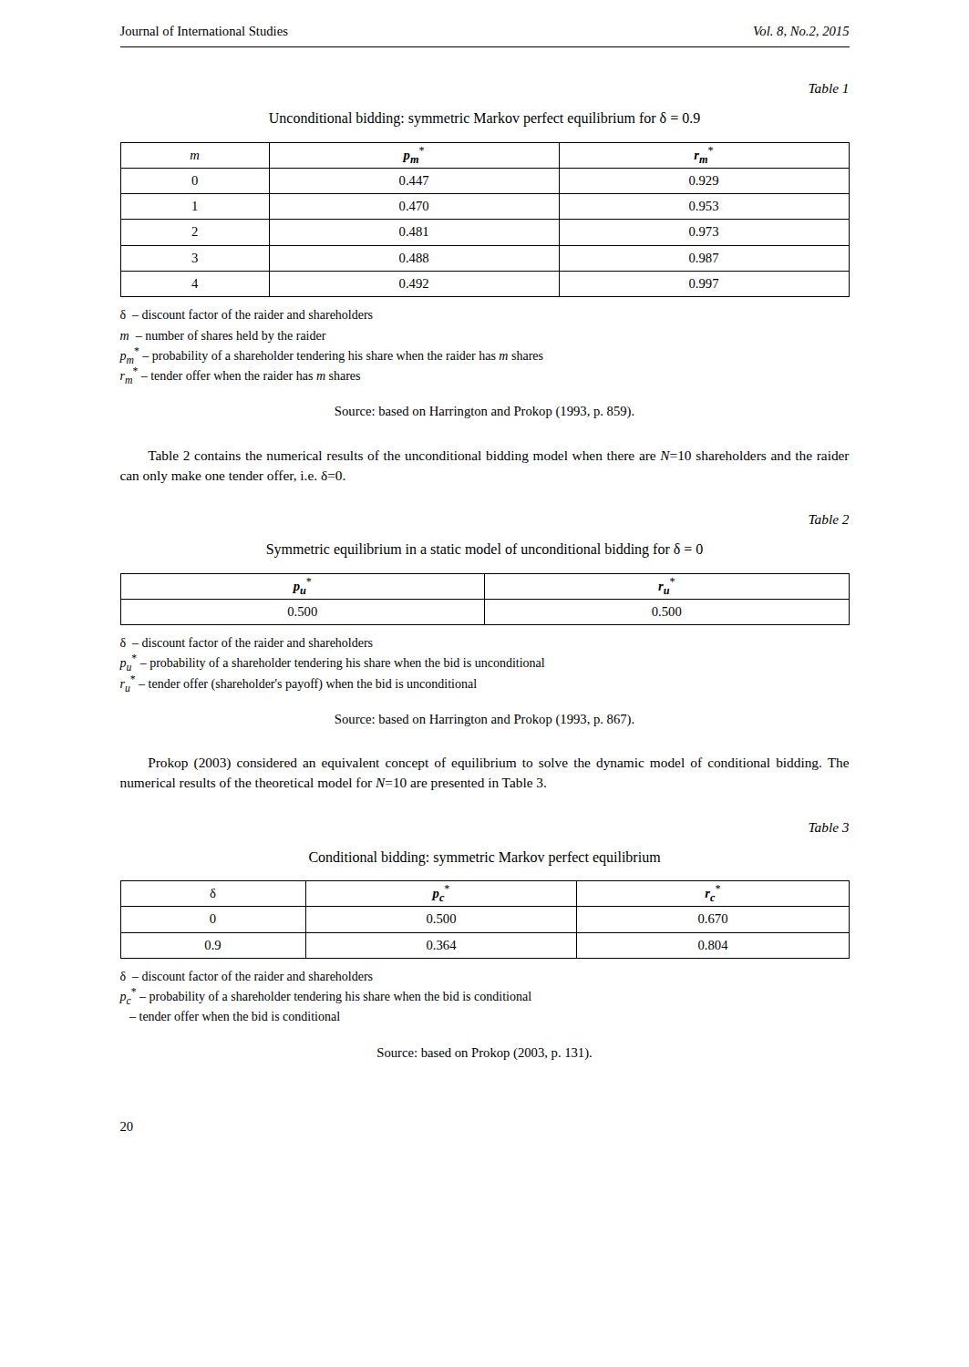Journal of International Studies
Vol. 8, No.2, 2015
Table 1
Unconditional bidding: symmetric Markov perfect equilibrium for δ = 0.9
| m | p m * | r m * |
| --- | --- | --- |
| 0 | 0.447 | 0.929 |
| 1 | 0.470 | 0.953 |
| 2 | 0.481 | 0.973 |
| 3 | 0.488 | 0.987 |
| 4 | 0.492 | 0.997 |
δ – discount factor of the raider and shareholders
m – number of shares held by the raider
pm* – probability of a shareholder tendering his share when the raider has m shares
rm* – tender offer when the raider has m shares
Source: based on Harrington and Prokop (1993, p. 859).
Table 2 contains the numerical results of the unconditional bidding model when there are N=10 shareholders and the raider can only make one tender offer, i.e. δ=0.
Table 2
Symmetric equilibrium in a static model of unconditional bidding for δ = 0
| p u * | r u * |
| --- | --- |
| 0.500 | 0.500 |
δ – discount factor of the raider and shareholders
pu* – probability of a shareholder tendering his share when the bid is unconditional
ru* – tender offer (shareholder's payoff) when the bid is unconditional
Source: based on Harrington and Prokop (1993, p. 867).
Prokop (2003) considered an equivalent concept of equilibrium to solve the dynamic model of conditional bidding. The numerical results of the theoretical model for N=10 are presented in Table 3.
Table 3
Conditional bidding: symmetric Markov perfect equilibrium
| δ | p c * | r c * |
| --- | --- | --- |
| 0 | 0.500 | 0.670 |
| 0.9 | 0.364 | 0.804 |
δ – discount factor of the raider and shareholders
pc* – probability of a shareholder tendering his share when the bid is conditional
– tender offer when the bid is conditional
Source: based on Prokop (2003, p. 131).
20